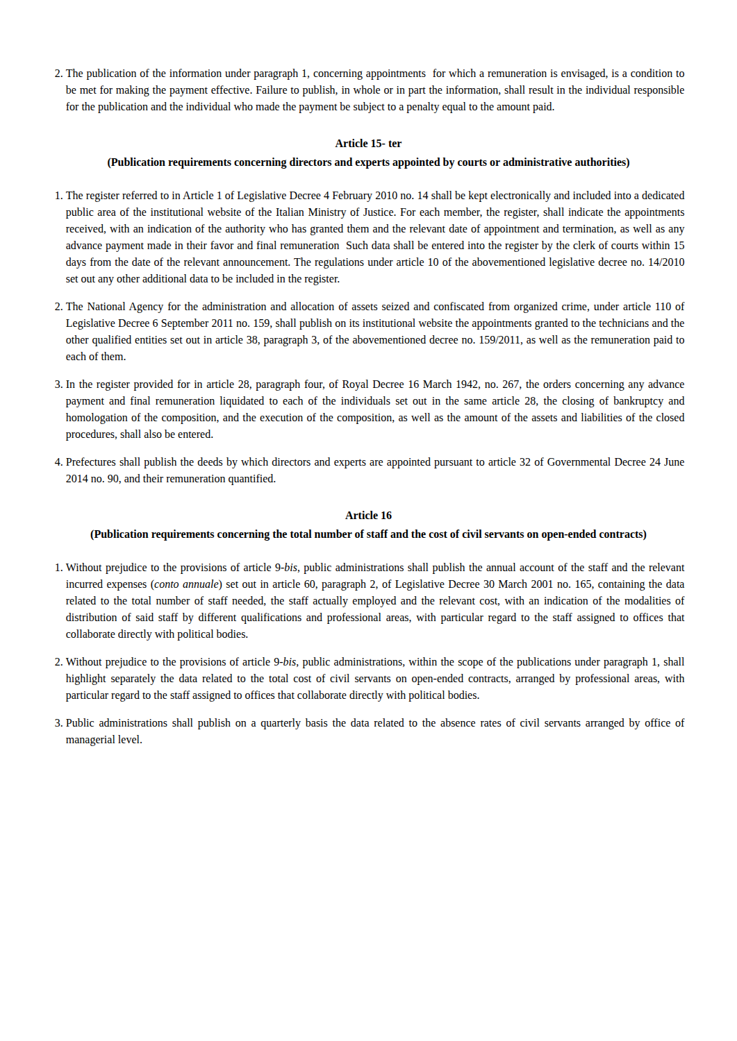The publication of the information under paragraph 1, concerning appointments for which a remuneration is envisaged, is a condition to be met for making the payment effective. Failure to publish, in whole or in part the information, shall result in the individual responsible for the publication and the individual who made the payment be subject to a penalty equal to the amount paid.
Article 15- ter
(Publication requirements concerning directors and experts appointed by courts or administrative authorities)
The register referred to in Article 1 of Legislative Decree 4 February 2010 no. 14 shall be kept electronically and included into a dedicated public area of the institutional website of the Italian Ministry of Justice. For each member, the register, shall indicate the appointments received, with an indication of the authority who has granted them and the relevant date of appointment and termination, as well as any advance payment made in their favor and final remuneration Such data shall be entered into the register by the clerk of courts within 15 days from the date of the relevant announcement. The regulations under article 10 of the abovementioned legislative decree no. 14/2010 set out any other additional data to be included in the register.
The National Agency for the administration and allocation of assets seized and confiscated from organized crime, under article 110 of Legislative Decree 6 September 2011 no. 159, shall publish on its institutional website the appointments granted to the technicians and the other qualified entities set out in article 38, paragraph 3, of the abovementioned decree no. 159/2011, as well as the remuneration paid to each of them.
In the register provided for in article 28, paragraph four, of Royal Decree 16 March 1942, no. 267, the orders concerning any advance payment and final remuneration liquidated to each of the individuals set out in the same article 28, the closing of bankruptcy and homologation of the composition, and the execution of the composition, as well as the amount of the assets and liabilities of the closed procedures, shall also be entered.
Prefectures shall publish the deeds by which directors and experts are appointed pursuant to article 32 of Governmental Decree 24 June 2014 no. 90, and their remuneration quantified.
Article 16
(Publication requirements concerning the total number of staff and the cost of civil servants on open-ended contracts)
Without prejudice to the provisions of article 9-bis, public administrations shall publish the annual account of the staff and the relevant incurred expenses (conto annuale) set out in article 60, paragraph 2, of Legislative Decree 30 March 2001 no. 165, containing the data related to the total number of staff needed, the staff actually employed and the relevant cost, with an indication of the modalities of distribution of said staff by different qualifications and professional areas, with particular regard to the staff assigned to offices that collaborate directly with political bodies.
Without prejudice to the provisions of article 9-bis, public administrations, within the scope of the publications under paragraph 1, shall highlight separately the data related to the total cost of civil servants on open-ended contracts, arranged by professional areas, with particular regard to the staff assigned to offices that collaborate directly with political bodies.
Public administrations shall publish on a quarterly basis the data related to the absence rates of civil servants arranged by office of managerial level.